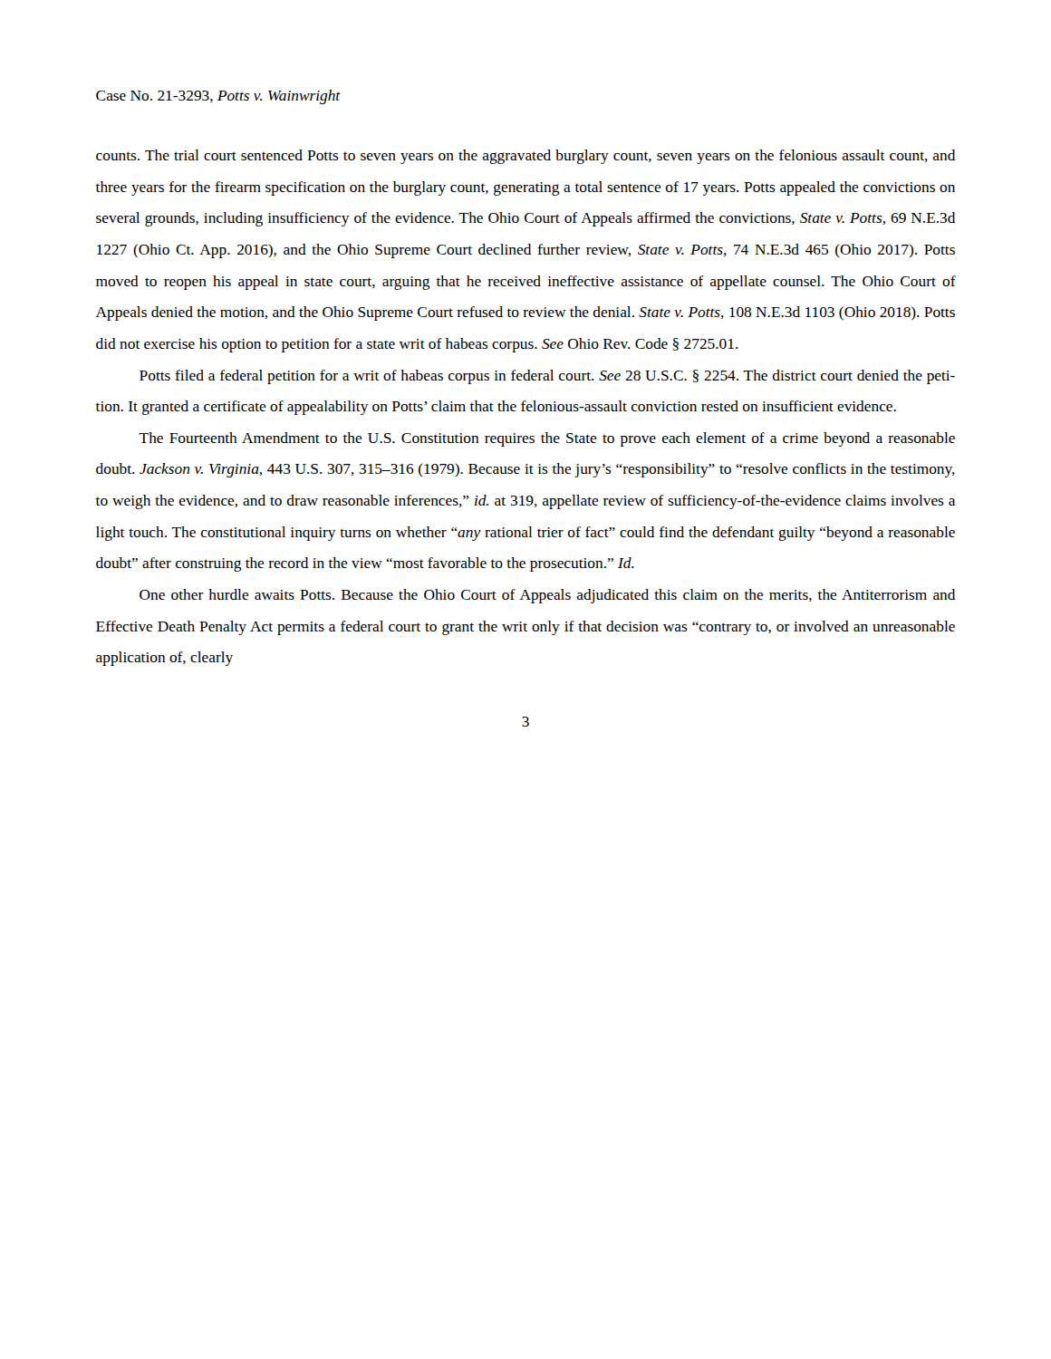Case No. 21-3293, Potts v. Wainwright
counts. The trial court sentenced Potts to seven years on the aggravated burglary count, seven years on the felonious assault count, and three years for the firearm specification on the burglary count, generating a total sentence of 17 years. Potts appealed the convictions on several grounds, including insufficiency of the evidence. The Ohio Court of Appeals affirmed the convictions, State v. Potts, 69 N.E.3d 1227 (Ohio Ct. App. 2016), and the Ohio Supreme Court declined further review, State v. Potts, 74 N.E.3d 465 (Ohio 2017). Potts moved to reopen his appeal in state court, arguing that he received ineffective assistance of appellate counsel. The Ohio Court of Appeals denied the motion, and the Ohio Supreme Court refused to review the denial. State v. Potts, 108 N.E.3d 1103 (Ohio 2018). Potts did not exercise his option to petition for a state writ of habeas corpus. See Ohio Rev. Code § 2725.01.
Potts filed a federal petition for a writ of habeas corpus in federal court. See 28 U.S.C. § 2254. The district court denied the petition. It granted a certificate of appealability on Potts’ claim that the felonious-assault conviction rested on insufficient evidence.
The Fourteenth Amendment to the U.S. Constitution requires the State to prove each element of a crime beyond a reasonable doubt. Jackson v. Virginia, 443 U.S. 307, 315–316 (1979). Because it is the jury’s “responsibility” to “resolve conflicts in the testimony, to weigh the evidence, and to draw reasonable inferences,” id. at 319, appellate review of sufficiency-of-the-evidence claims involves a light touch. The constitutional inquiry turns on whether “any rational trier of fact” could find the defendant guilty “beyond a reasonable doubt” after construing the record in the view “most favorable to the prosecution.” Id.
One other hurdle awaits Potts. Because the Ohio Court of Appeals adjudicated this claim on the merits, the Antiterrorism and Effective Death Penalty Act permits a federal court to grant the writ only if that decision was “contrary to, or involved an unreasonable application of, clearly
3